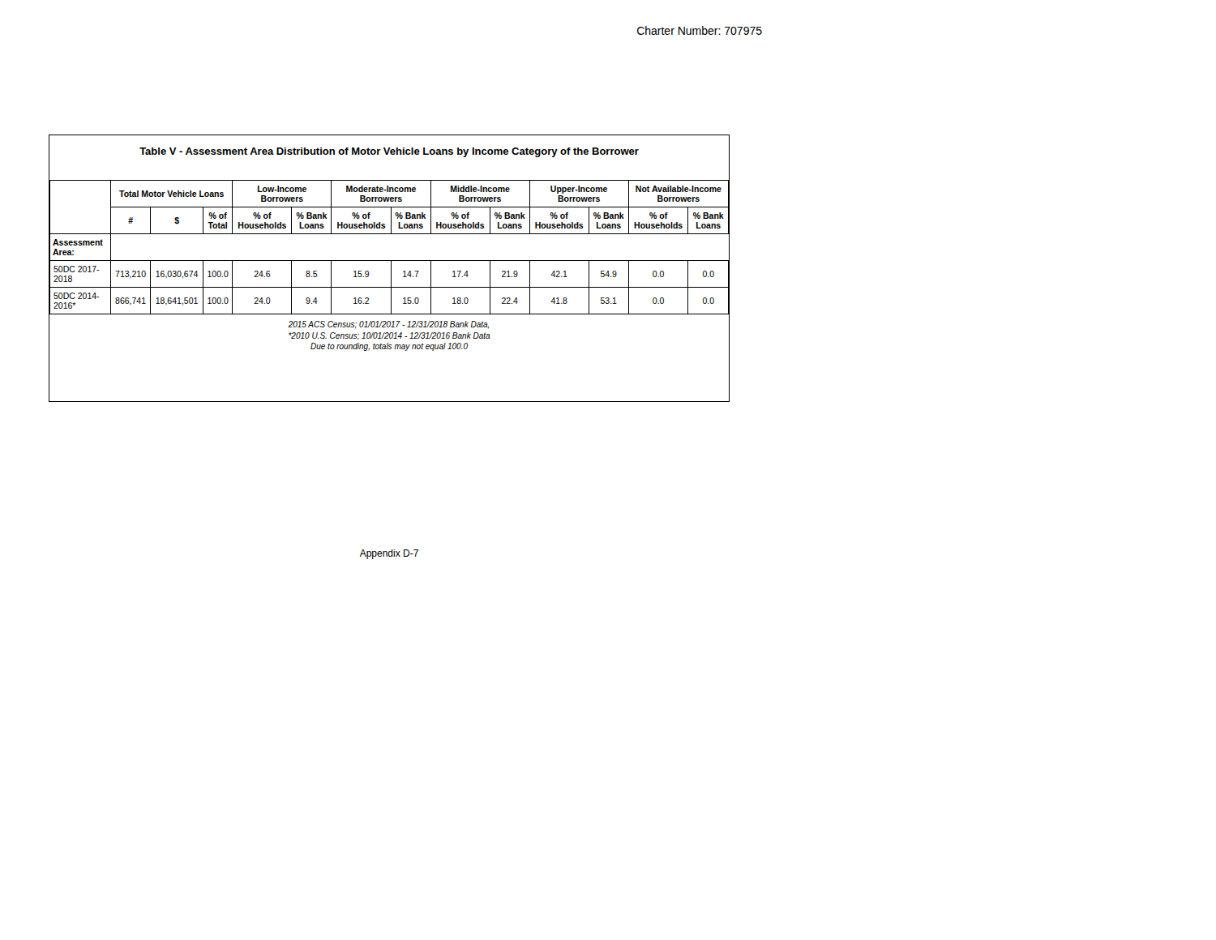Charter Number: 707975
| Table V - Assessment Area Distribution of Motor Vehicle Loans by Income Category of the Borrower |
| / / Total Motor Vehicle Loans / Low-Income Borrowers / Moderate-Income Borrowers / Middle-Income Borrowers / Upper-Income Borrowers / Not Available-Income Borrowers / / --- / --- / --- / --- / --- / --- / --- / / # / $ / % of Total / % of Households / % Bank Loans / % of Households / % Bank Loans / % of Households / % Bank Loans / % of Households / % Bank Loans / % of Households / % Bank Loans / / Assessment Area: / / / / / / / / / / / / / / / 50DC 2017- 2018 / 713,210 / 16,030,674 / 100.0 / 24.6 / 8.5 / 15.9 / 14.7 / 17.4 / 21.9 / 42.1 / 54.9 / 0.0 / 0.0 / / 50DC 2014- 2016* / 866,741 / 18,641,501 / 100.0 / 24.0 / 9.4 / 16.2 / 15.0 / 18.0 / 22.4 / 41.8 / 53.1 / 0.0 / 0.0 / |
| 2015 ACS Census; 01/01/2017 - 12/31/2018 Bank Data, *2010 U.S. Census; 10/01/2014 - 12/31/2016 Bank Data Due to rounding, totals may not equal 100.0 |
Appendix D-7